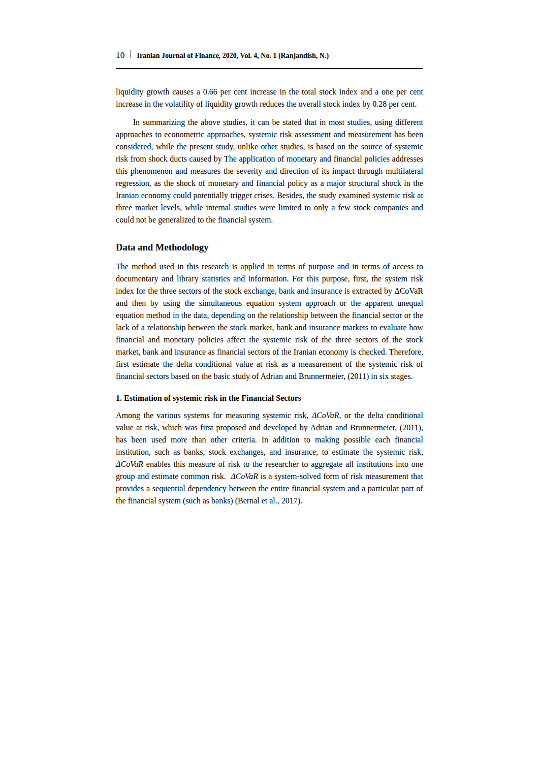10 Iranian Journal of Finance, 2020, Vol. 4, No. 1 (Ranjandish, N.)
liquidity growth causes a 0.66 per cent increase in the total stock index and a one per cent increase in the volatility of liquidity growth reduces the overall stock index by 0.28 per cent.
In summarizing the above studies, it can be stated that in most studies, using different approaches to econometric approaches, systemic risk assessment and measurement has been considered, while the present study, unlike other studies, is based on the source of systemic risk from shock ducts caused by The application of monetary and financial policies addresses this phenomenon and measures the severity and direction of its impact through multilateral regression, as the shock of monetary and financial policy as a major structural shock in the Iranian economy could potentially trigger crises. Besides, the study examined systemic risk at three market levels, while internal studies were limited to only a few stock companies and could not be generalized to the financial system.
Data and Methodology
The method used in this research is applied in terms of purpose and in terms of access to documentary and library statistics and information. For this purpose, first, the system risk index for the three sectors of the stock exchange, bank and insurance is extracted by ΔCoVaR and then by using the simultaneous equation system approach or the apparent unequal equation method in the data, depending on the relationship between the financial sector or the lack of a relationship between the stock market, bank and insurance markets to evaluate how financial and monetary policies affect the systemic risk of the three sectors of the stock market, bank and insurance as financial sectors of the Iranian economy is checked. Therefore, first estimate the delta conditional value at risk as a measurement of the systemic risk of financial sectors based on the basic study of Adrian and Brunnermeier, (2011) in six stages.
1. Estimation of systemic risk in the Financial Sectors
Among the various systems for measuring systemic risk, ΔCoVaR, or the delta conditional value at risk, which was first proposed and developed by Adrian and Brunnermeier, (2011), has been used more than other criteria. In addition to making possible each financial institution, such as banks, stock exchanges, and insurance, to estimate the systemic risk, ΔCoVaR enables this measure of risk to the researcher to aggregate all institutions into one group and estimate common risk. ΔCoVaR is a system-solved form of risk measurement that provides a sequential dependency between the entire financial system and a particular part of the financial system (such as banks) (Bernal et al., 2017).